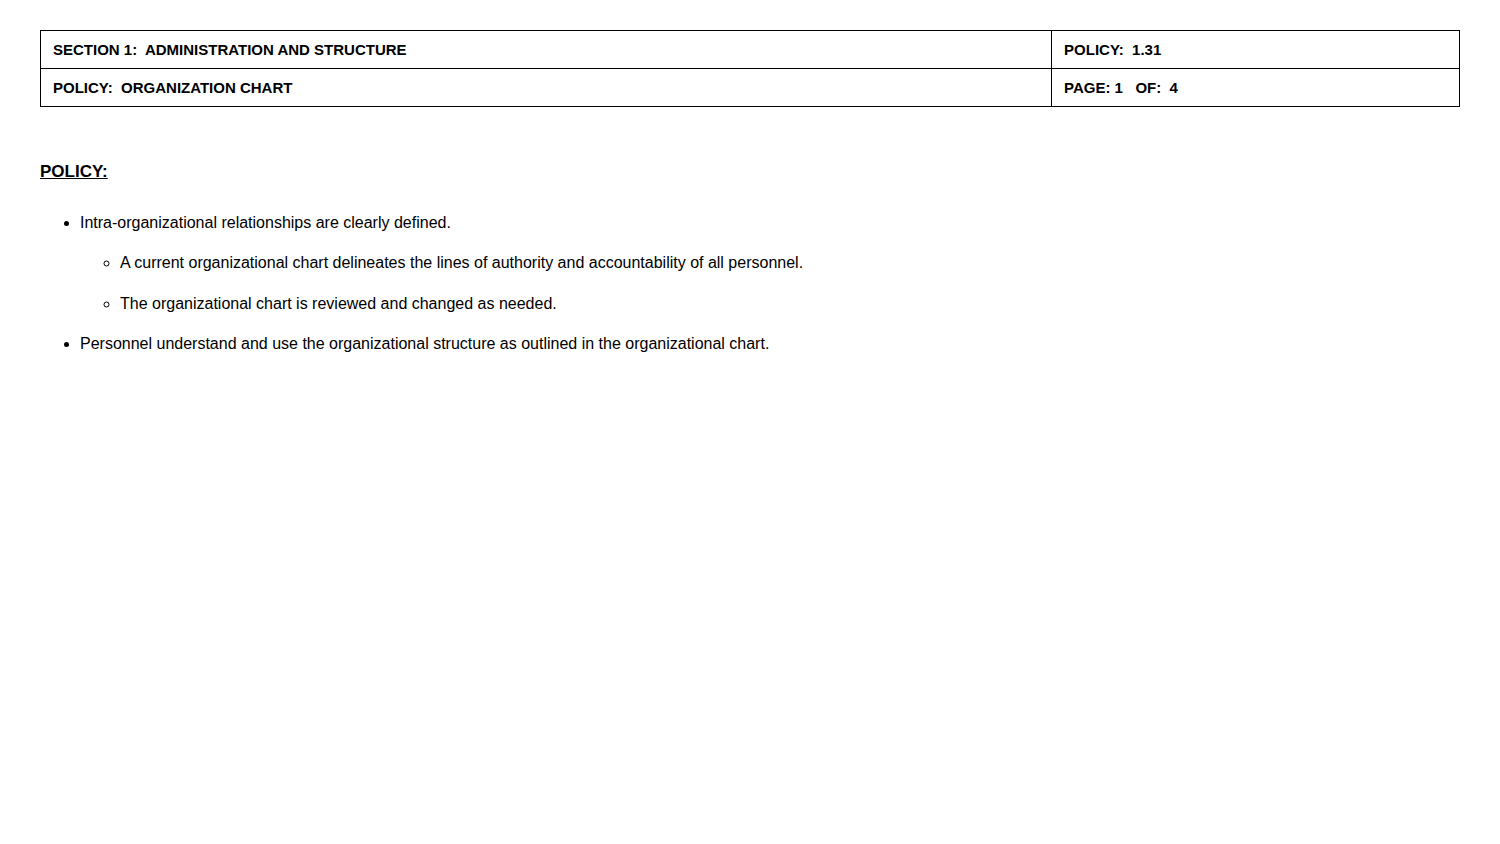| SECTION 1: ADMINISTRATION AND STRUCTURE | POLICY: 1.31 |
| POLICY: ORGANIZATION CHART | PAGE: 1 OF: 4 |
POLICY:
Intra-organizational relationships are clearly defined.
A current organizational chart delineates the lines of authority and accountability of all personnel.
The organizational chart is reviewed and changed as needed.
Personnel understand and use the organizational structure as outlined in the organizational chart.